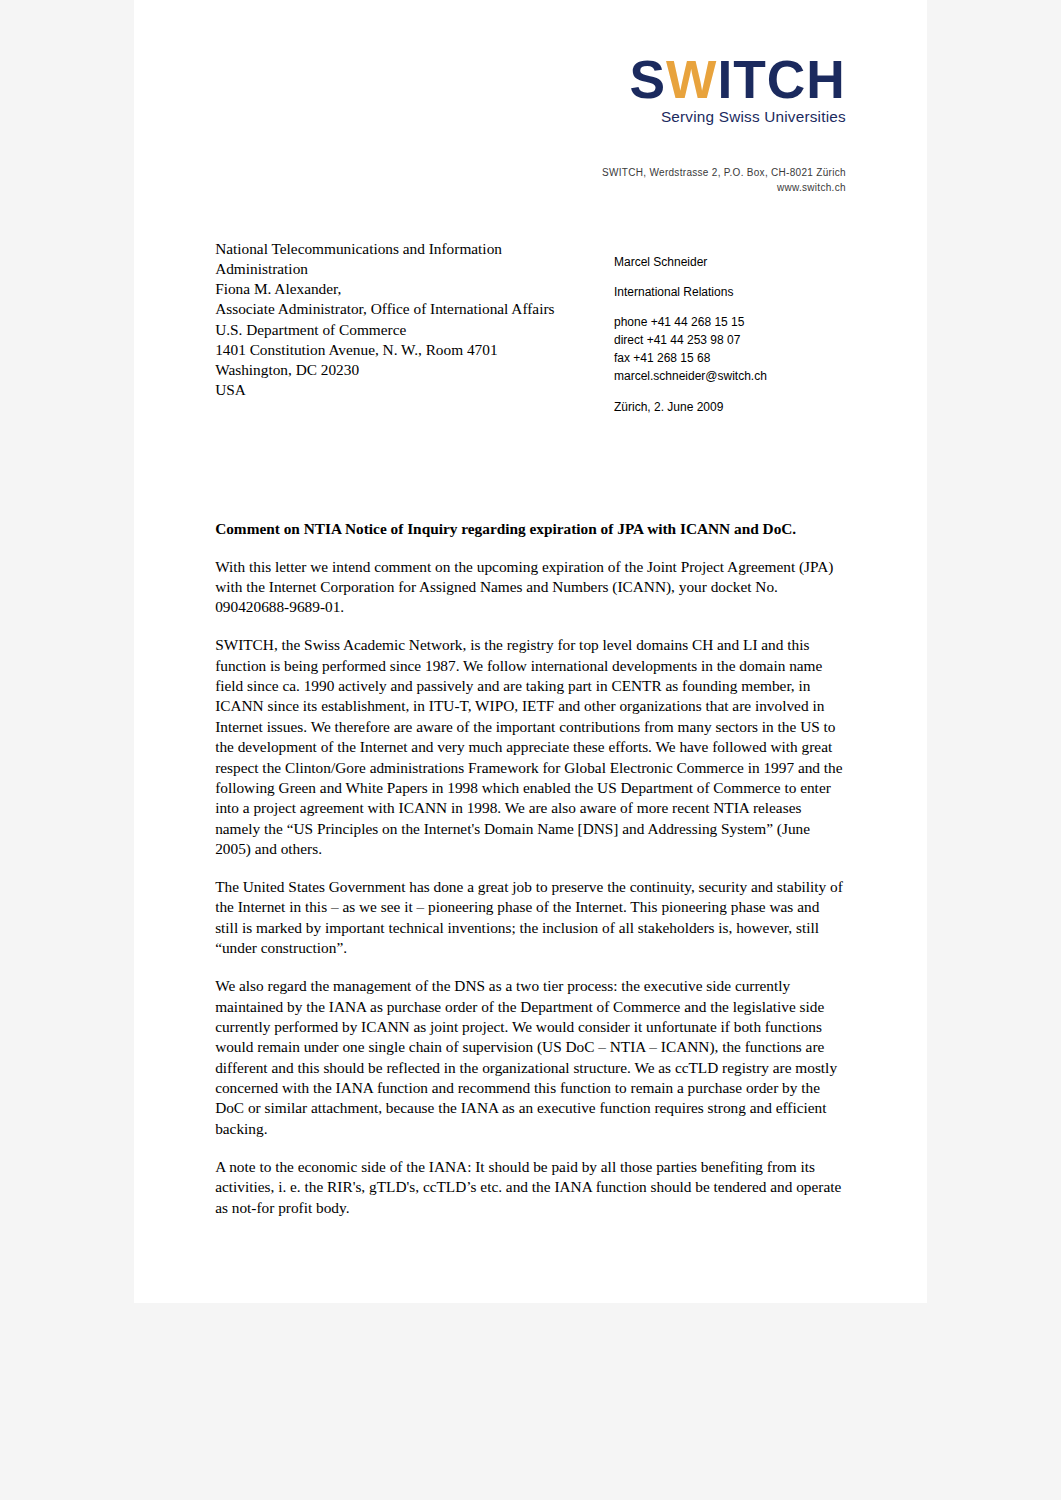SWITCH
Serving Swiss Universities
SWITCH, Werdstrasse 2, P.O. Box, CH-8021 Zürich
www.switch.ch
National Telecommunications and Information
Administration
Fiona M. Alexander,
Associate Administrator, Office of International Affairs
U.S. Department of Commerce
1401 Constitution Avenue, N. W., Room 4701
Washington, DC 20230
USA
Marcel Schneider
International Relations
phone +41 44 268 15 15
direct +41 44 253 98 07
fax +41 268 15 68
marcel.schneider@switch.ch
Zürich, 2. June 2009
Comment on NTIA Notice of Inquiry regarding expiration of JPA with ICANN and DoC.
With this letter we intend comment on the upcoming expiration of the Joint Project Agreement (JPA) with the Internet Corporation for Assigned Names and Numbers (ICANN), your docket No. 090420688-9689-01.
SWITCH, the Swiss Academic Network, is the registry for top level domains CH and LI and this function is being performed since 1987. We follow international developments in the domain name field since ca. 1990 actively and passively and are taking part in CENTR as founding member, in ICANN since its establishment, in ITU-T, WIPO, IETF and other organizations that are involved in Internet issues. We therefore are aware of the important contributions from many sectors in the US to the development of the Internet and very much appreciate these efforts. We have followed with great respect the Clinton/Gore administrations Framework for Global Electronic Commerce in 1997 and the following Green and White Papers in 1998 which enabled the US Department of Commerce to enter into a project agreement with ICANN in 1998. We are also aware of more recent NTIA releases namely the “US Principles on the Internet's Domain Name [DNS] and Addressing System” (June 2005) and others.
The United States Government has done a great job to preserve the continuity, security and stability of the Internet in this – as we see it – pioneering phase of the Internet. This pioneering phase was and still is marked by important technical inventions; the inclusion of all stakeholders is, however, still “under construction”.
We also regard the management of the DNS as a two tier process: the executive side currently maintained by the IANA as purchase order of the Department of Commerce and the legislative side currently performed by ICANN as joint project. We would consider it unfortunate if both functions would remain under one single chain of supervision (US DoC – NTIA – ICANN), the functions are different and this should be reflected in the organizational structure. We as ccTLD registry are mostly concerned with the IANA function and recommend this function to remain a purchase order by the DoC or similar attachment, because the IANA as an executive function requires strong and efficient backing.
A note to the economic side of the IANA: It should be paid by all those parties benefiting from its activities, i. e. the RIR's, gTLD's, ccTLD’s etc. and the IANA function should be tendered and operate as not-for profit body.